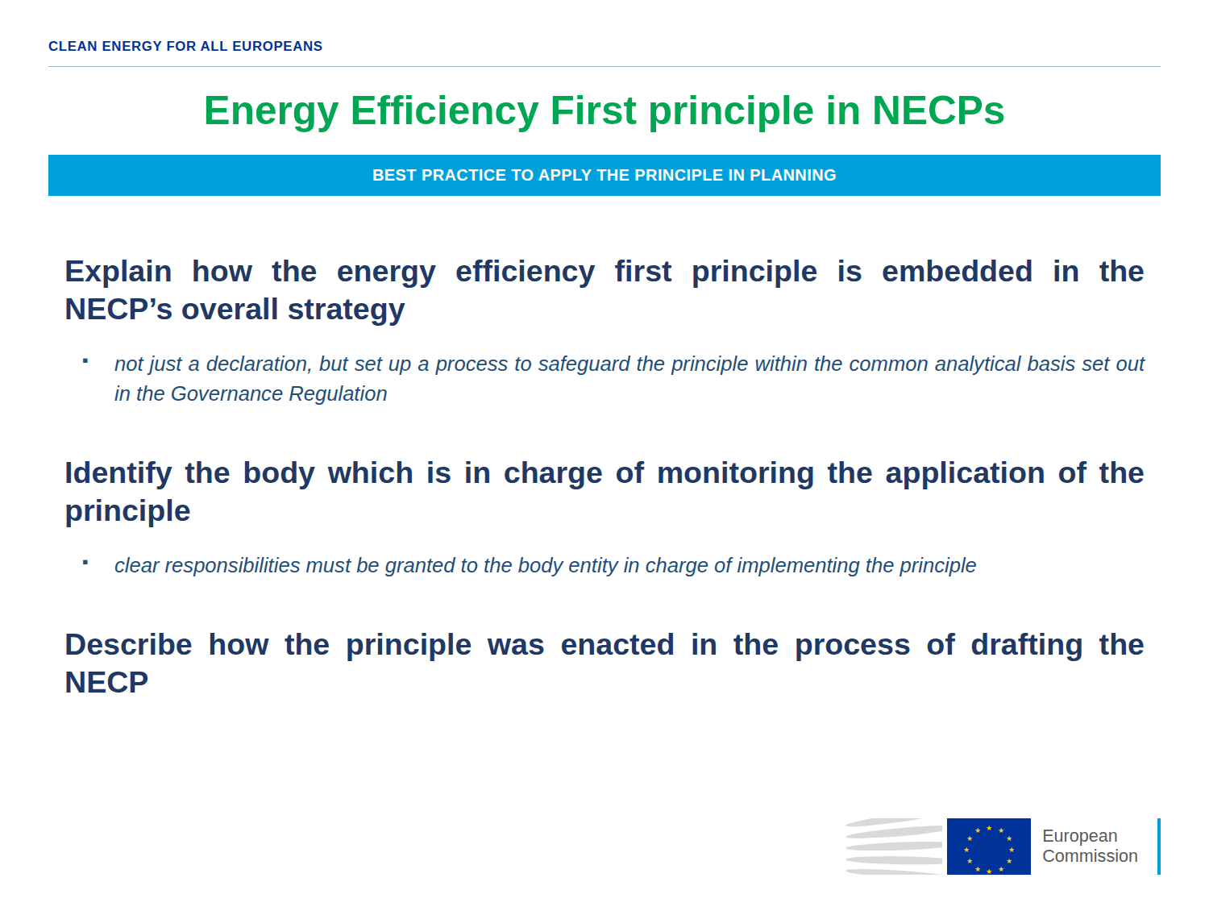Clean energy for all Europeans
Energy Efficiency First principle in NECPs
Best practice to apply the principle in planning
Explain how the energy efficiency first principle is embedded in the NECP’s overall strategy
not just a declaration, but set up a process to safeguard the principle within the common analytical basis set out in the Governance Regulation
Identify the body which is in charge of monitoring the application of the principle
clear responsibilities must be granted to the body entity in charge of implementing the principle
Describe how the principle was enacted in the process of drafting the NECP
★
★
★
★
★
★
★
★
★
★
★
★
European
Commission